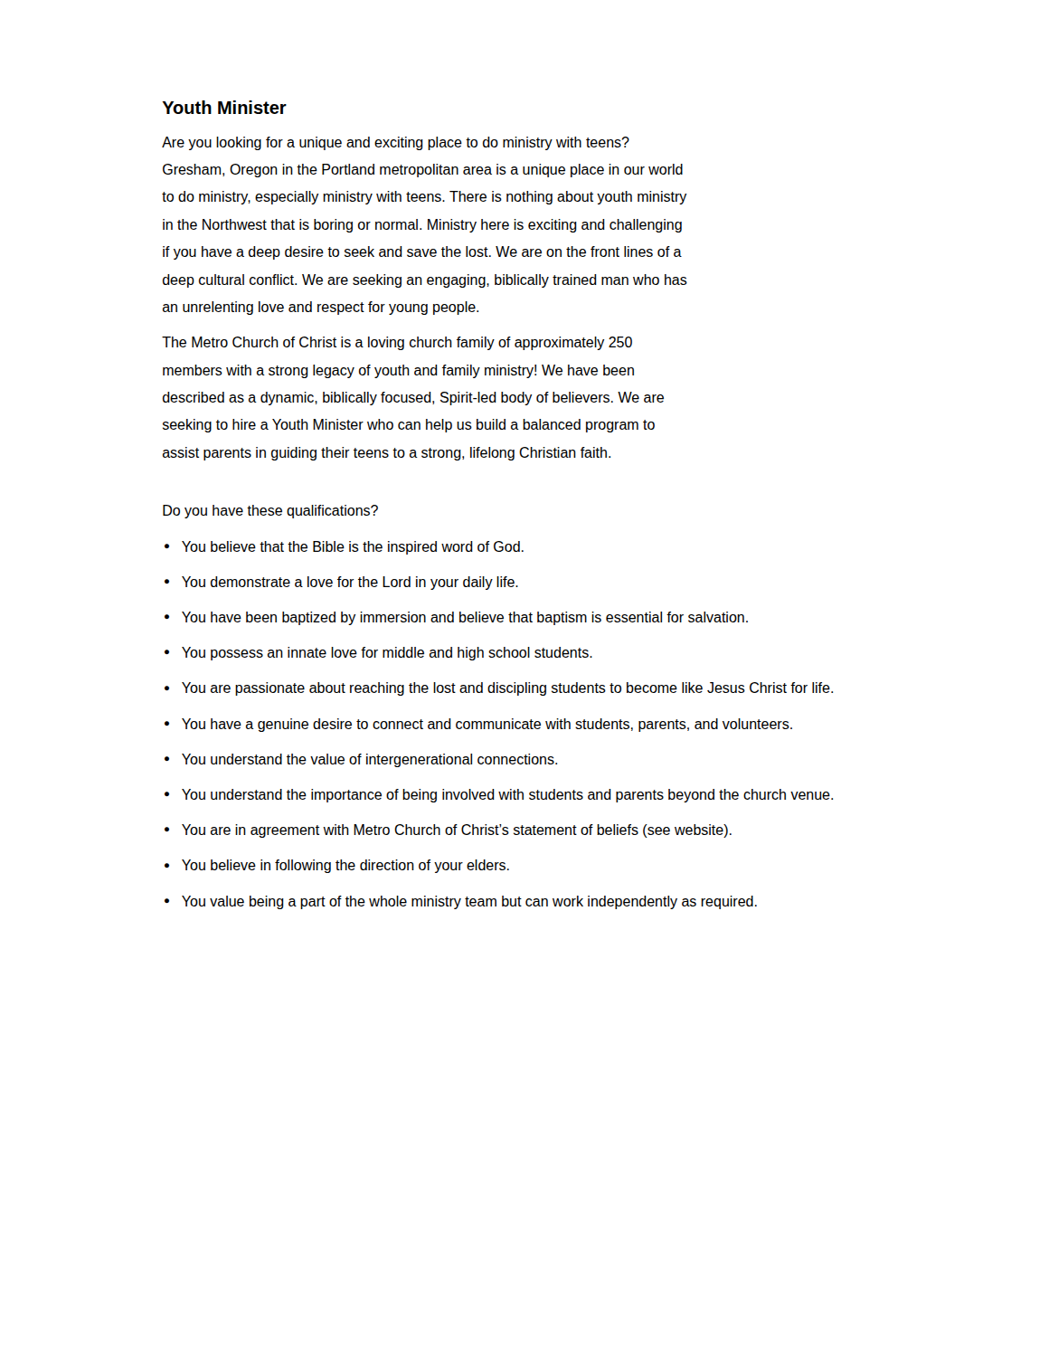Youth Minister
Are you looking for a unique and exciting place to do ministry with teens? Gresham, Oregon in the Portland metropolitan area is a unique place in our world to do ministry, especially ministry with teens. There is nothing about youth ministry in the Northwest that is boring or normal. Ministry here is exciting and challenging if you have a deep desire to seek and save the lost. We are on the front lines of a deep cultural conflict. We are seeking an engaging, biblically trained man who has an unrelenting love and respect for young people.
The Metro Church of Christ is a loving church family of approximately 250 members with a strong legacy of youth and family ministry! We have been described as a dynamic, biblically focused, Spirit-led body of believers. We are seeking to hire a Youth Minister who can help us build a balanced program to assist parents in guiding their teens to a strong, lifelong Christian faith.
Do you have these qualifications?
You believe that the Bible is the inspired word of God.
You demonstrate a love for the Lord in your daily life.
You have been baptized by immersion and believe that baptism is essential for salvation.
You possess an innate love for middle and high school students.
You are passionate about reaching the lost and discipling students to become like Jesus Christ for life.
You have a genuine desire to connect and communicate with students, parents, and volunteers.
You understand the value of intergenerational connections.
You understand the importance of being involved with students and parents beyond the church venue.
You are in agreement with Metro Church of Christ’s statement of beliefs (see website).
You believe in following the direction of your elders.
You value being a part of the whole ministry team but can work independently as required.